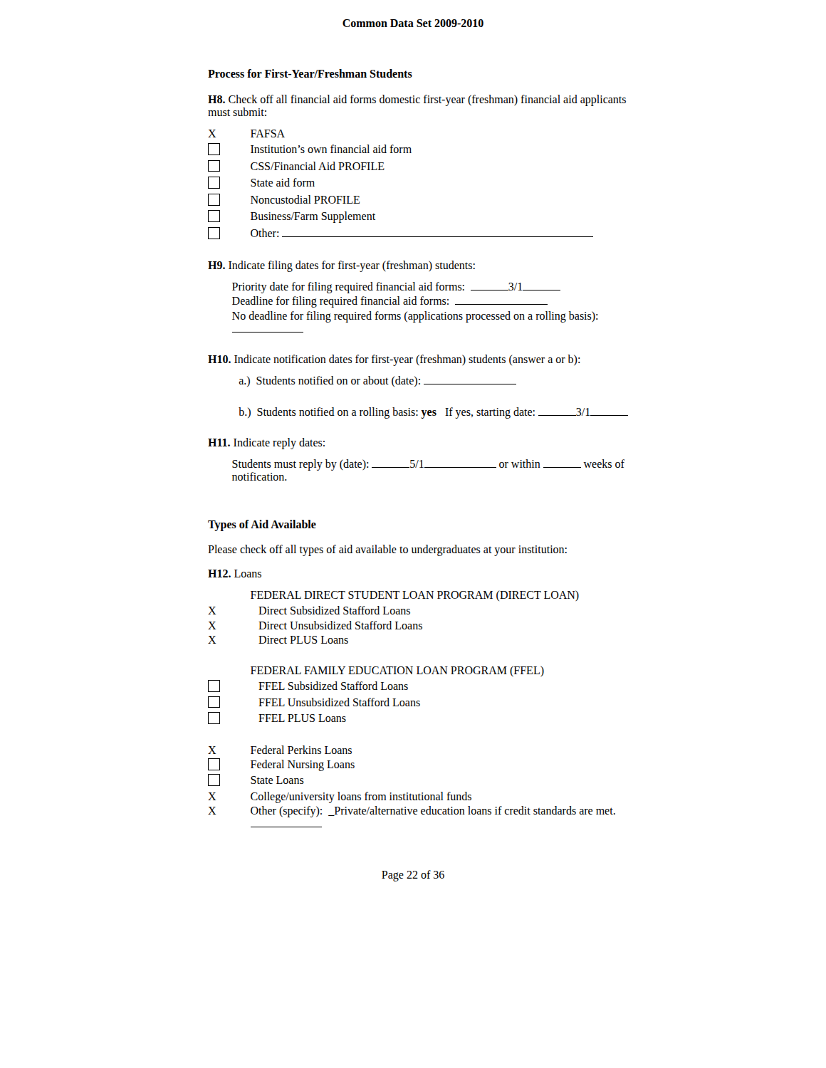Common Data Set 2009-2010
Process for First-Year/Freshman Students
H8. Check off all financial aid forms domestic first-year (freshman) financial aid applicants must submit:
XFAFSA
Institution’s own financial aid form
CSS/Financial Aid PROFILE
State aid form
Noncustodial PROFILE
Business/Farm Supplement
Other:
H9. Indicate filing dates for first-year (freshman) students:
Priority date for filing required financial aid forms: 3/1
Deadline for filing required financial aid forms:
No deadline for filing required forms (applications processed on a rolling basis):
H10. Indicate notification dates for first-year (freshman) students (answer a or b):
a.) Students notified on or about (date):
b.) Students notified on a rolling basis: yes If yes, starting date: 3/1
H11. Indicate reply dates:
Students must reply by (date): 5/1 or within weeks of notification.
Types of Aid Available
Please check off all types of aid available to undergraduates at your institution:
H12. Loans
FEDERAL DIRECT STUDENT LOAN PROGRAM (DIRECT LOAN)
XDirect Subsidized Stafford Loans
XDirect Unsubsidized Stafford Loans
XDirect PLUS Loans
FEDERAL FAMILY EDUCATION LOAN PROGRAM (FFEL)
FFEL Subsidized Stafford Loans
FFEL Unsubsidized Stafford Loans
FFEL PLUS Loans
XFederal Perkins Loans
Federal Nursing Loans
State Loans
XCollege/university loans from institutional funds
XOther (specify): _Private/alternative education loans if credit standards are met.
Page 22 of 36